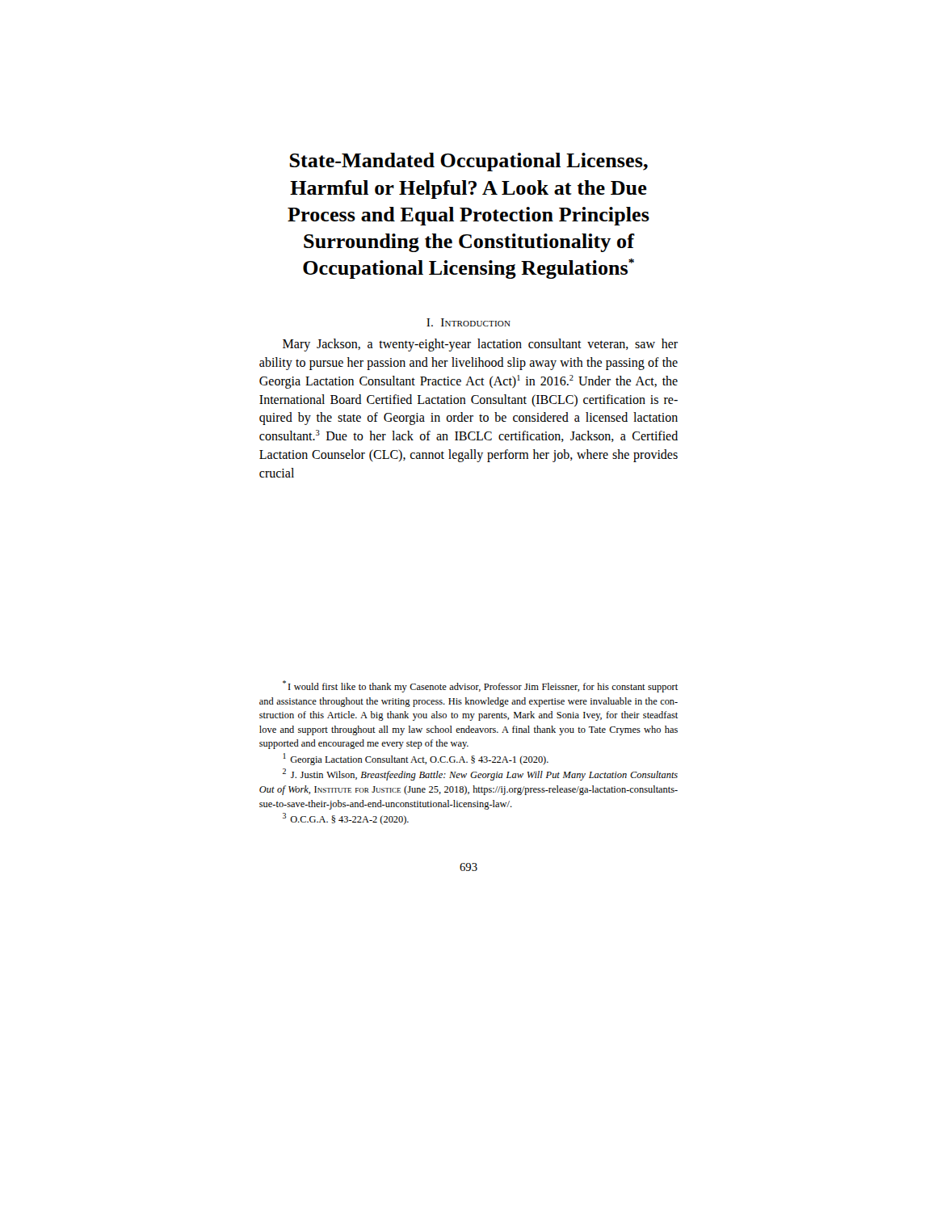State-Mandated Occupational Licenses, Harmful or Helpful? A Look at the Due Process and Equal Protection Principles Surrounding the Constitutionality of Occupational Licensing Regulations*
I. Introduction
Mary Jackson, a twenty-eight-year lactation consultant veteran, saw her ability to pursue her passion and her livelihood slip away with the passing of the Georgia Lactation Consultant Practice Act (Act)1 in 2016.2 Under the Act, the International Board Certified Lactation Consultant (IBCLC) certification is required by the state of Georgia in order to be considered a licensed lactation consultant.3 Due to her lack of an IBCLC certification, Jackson, a Certified Lactation Counselor (CLC), cannot legally perform her job, where she provides crucial
*I would first like to thank my Casenote advisor, Professor Jim Fleissner, for his constant support and assistance throughout the writing process. His knowledge and expertise were invaluable in the construction of this Article. A big thank you also to my parents, Mark and Sonia Ivey, for their steadfast love and support throughout all my law school endeavors. A final thank you to Tate Crymes who has supported and encouraged me every step of the way.
1 Georgia Lactation Consultant Act, O.C.G.A. § 43-22A-1 (2020).
2 J. Justin Wilson, Breastfeeding Battle: New Georgia Law Will Put Many Lactation Consultants Out of Work, Institute for Justice (June 25, 2018), https://ij.org/press-release/ga-lactation-consultants-sue-to-save-their-jobs-and-end-unconstitutional-licensing-law/.
3 O.C.G.A. § 43-22A-2 (2020).
693